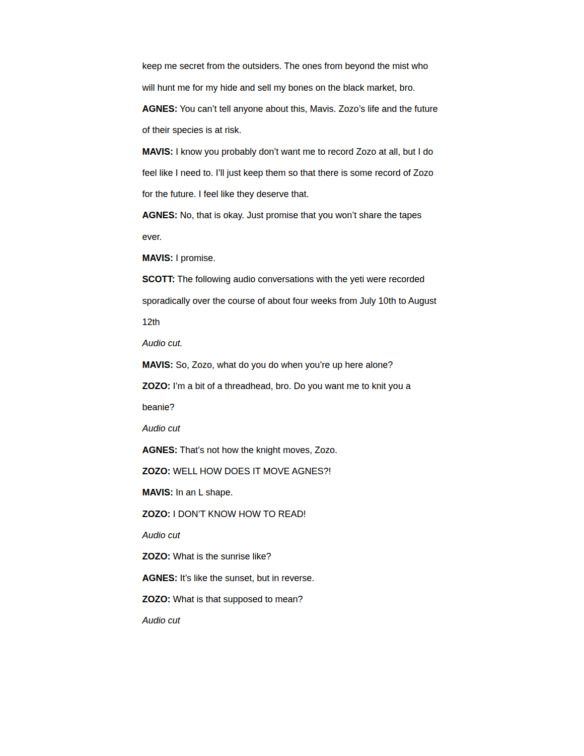keep me secret from the outsiders. The ones from beyond the mist who will hunt me for my hide and sell my bones on the black market, bro.
AGNES: You can’t tell anyone about this, Mavis. Zozo’s life and the future of their species is at risk.
MAVIS: I know you probably don’t want me to record Zozo at all, but I do feel like I need to. I’ll just keep them so that there is some record of Zozo for the future. I feel like they deserve that.
AGNES: No, that is okay. Just promise that you won’t share the tapes ever.
MAVIS: I promise.
SCOTT: The following audio conversations with the yeti were recorded sporadically over the course of about four weeks from July 10th to August 12th
Audio cut.
MAVIS: So, Zozo, what do you do when you’re up here alone?
ZOZO: I’m a bit of a threadhead, bro. Do you want me to knit you a beanie?
Audio cut
AGNES: That’s not how the knight moves, Zozo.
ZOZO: WELL HOW DOES IT MOVE AGNES?!
MAVIS: In an L shape.
ZOZO: I DON’T KNOW HOW TO READ!
Audio cut
ZOZO: What is the sunrise like?
AGNES: It’s like the sunset, but in reverse.
ZOZO: What is that supposed to mean?
Audio cut